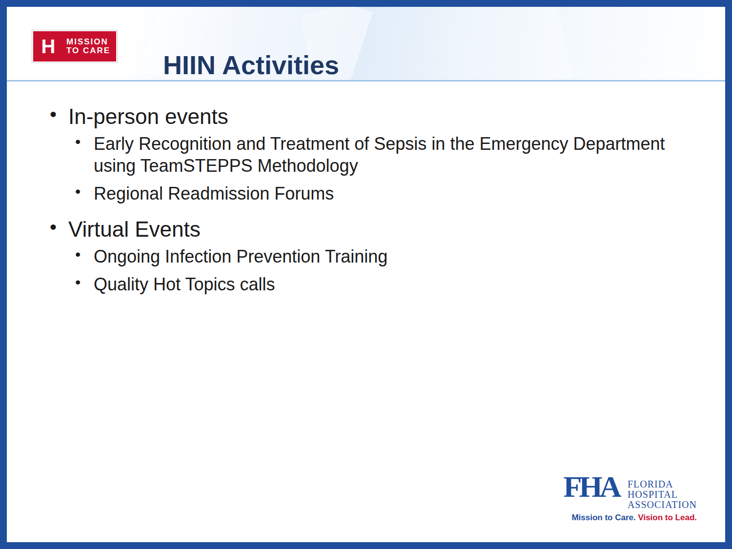H
MISSION TO CARE
HIIN Activities
In-person events
Early Recognition and Treatment of Sepsis in the Emergency Department using TeamSTEPPS Methodology
Regional Readmission Forums
Virtual Events
Ongoing Infection Prevention Training
Quality Hot Topics calls
FHA FLORIDA
HOSPITAL
ASSOCIATION
Mission to Care. Vision to Lead.